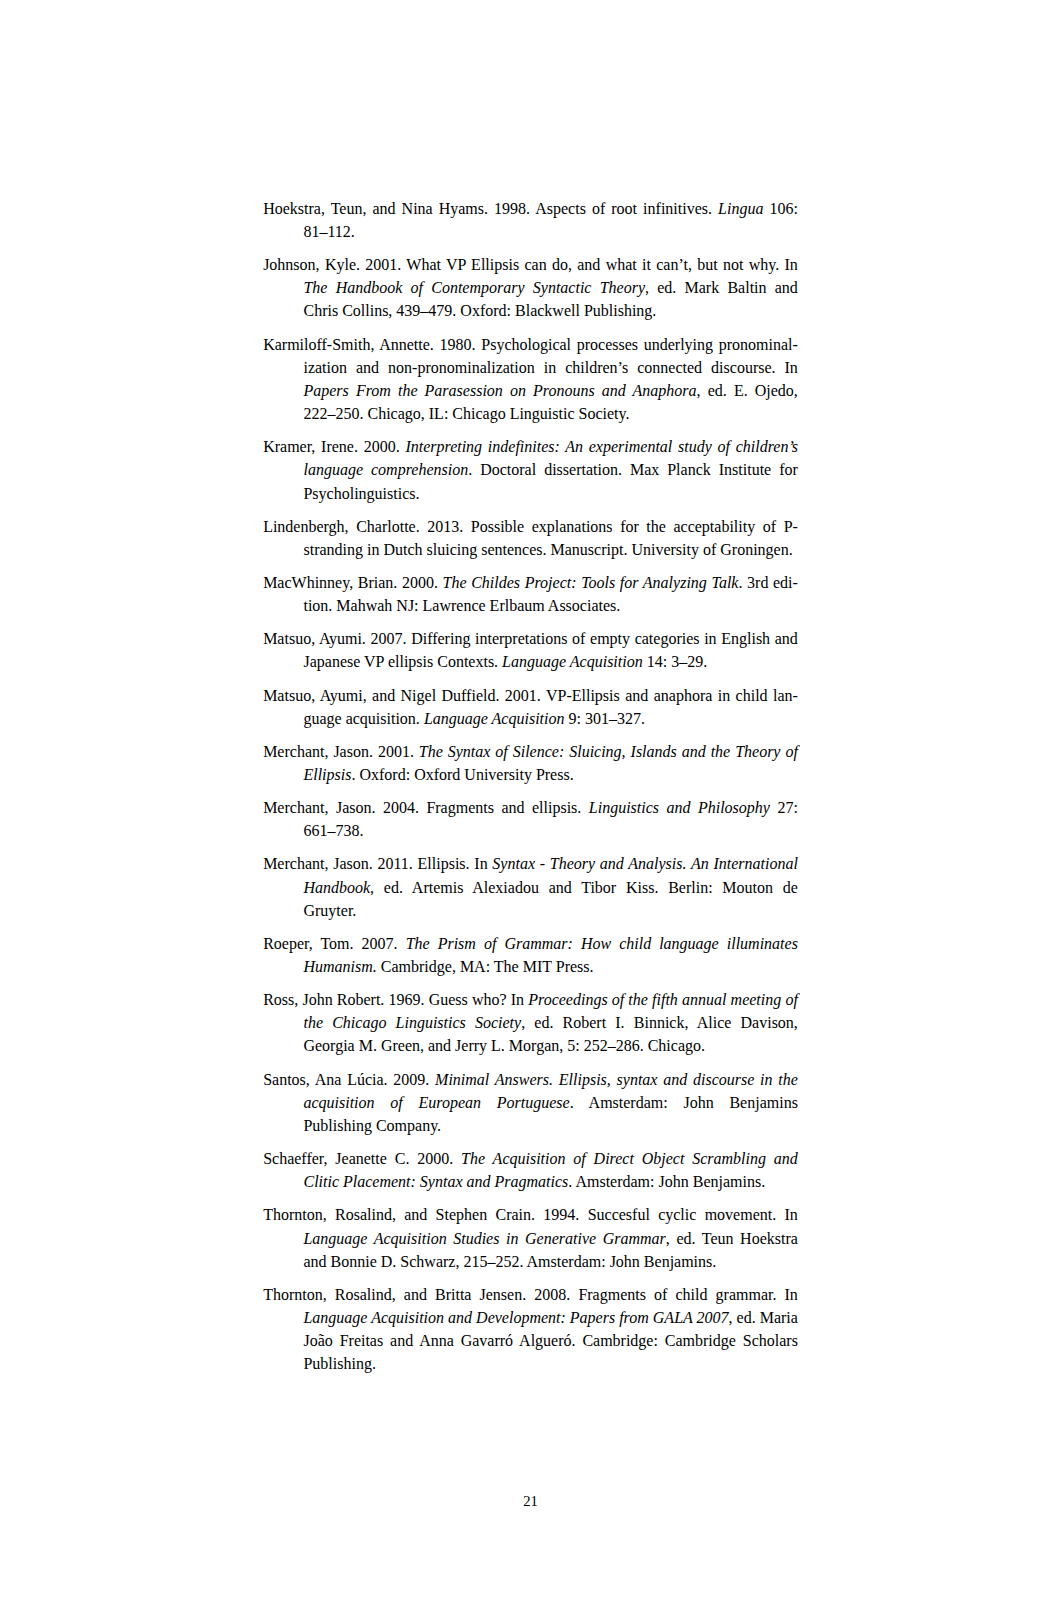Hoekstra, Teun, and Nina Hyams. 1998. Aspects of root infinitives. Lingua 106: 81–112.
Johnson, Kyle. 2001. What VP Ellipsis can do, and what it can’t, but not why. In The Handbook of Contemporary Syntactic Theory, ed. Mark Baltin and Chris Collins, 439–479. Oxford: Blackwell Publishing.
Karmiloff-Smith, Annette. 1980. Psychological processes underlying pronominalization and non-pronominalization in children’s connected discourse. In Papers From the Parasession on Pronouns and Anaphora, ed. E. Ojedo, 222–250. Chicago, IL: Chicago Linguistic Society.
Kramer, Irene. 2000. Interpreting indefinites: An experimental study of children’s language comprehension. Doctoral dissertation. Max Planck Institute for Psycholinguistics.
Lindenbergh, Charlotte. 2013. Possible explanations for the acceptability of P-stranding in Dutch sluicing sentences. Manuscript. University of Groningen.
MacWhinney, Brian. 2000. The Childes Project: Tools for Analyzing Talk. 3rd edition. Mahwah NJ: Lawrence Erlbaum Associates.
Matsuo, Ayumi. 2007. Differing interpretations of empty categories in English and Japanese VP ellipsis Contexts. Language Acquisition 14: 3–29.
Matsuo, Ayumi, and Nigel Duffield. 2001. VP-Ellipsis and anaphora in child language acquisition. Language Acquisition 9: 301–327.
Merchant, Jason. 2001. The Syntax of Silence: Sluicing, Islands and the Theory of Ellipsis. Oxford: Oxford University Press.
Merchant, Jason. 2004. Fragments and ellipsis. Linguistics and Philosophy 27: 661–738.
Merchant, Jason. 2011. Ellipsis. In Syntax - Theory and Analysis. An International Handbook, ed. Artemis Alexiadou and Tibor Kiss. Berlin: Mouton de Gruyter.
Roeper, Tom. 2007. The Prism of Grammar: How child language illuminates Humanism. Cambridge, MA: The MIT Press.
Ross, John Robert. 1969. Guess who? In Proceedings of the fifth annual meeting of the Chicago Linguistics Society, ed. Robert I. Binnick, Alice Davison, Georgia M. Green, and Jerry L. Morgan, 5: 252–286. Chicago.
Santos, Ana Lúcia. 2009. Minimal Answers. Ellipsis, syntax and discourse in the acquisition of European Portuguese. Amsterdam: John Benjamins Publishing Company.
Schaeffer, Jeanette C. 2000. The Acquisition of Direct Object Scrambling and Clitic Placement: Syntax and Pragmatics. Amsterdam: John Benjamins.
Thornton, Rosalind, and Stephen Crain. 1994. Succesful cyclic movement. In Language Acquisition Studies in Generative Grammar, ed. Teun Hoekstra and Bonnie D. Schwarz, 215–252. Amsterdam: John Benjamins.
Thornton, Rosalind, and Britta Jensen. 2008. Fragments of child grammar. In Language Acquisition and Development: Papers from GALA 2007, ed. Maria João Freitas and Anna Gavarró Algueró. Cambridge: Cambridge Scholars Publishing.
21